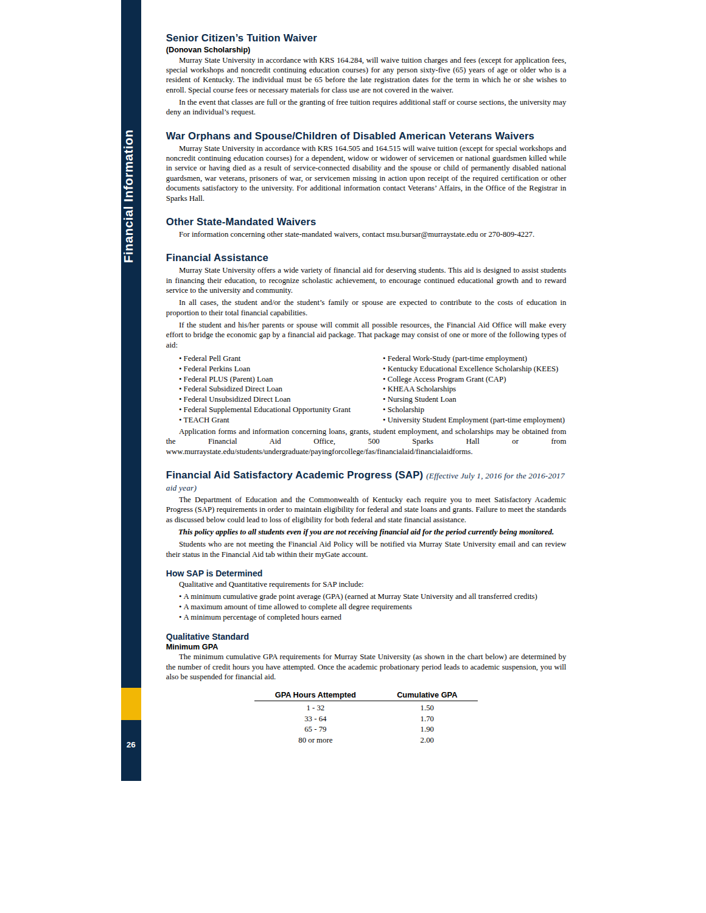Financial Information
26
Senior Citizen’s Tuition Waiver
(Donovan Scholarship)
Murray State University in accordance with KRS 164.284, will waive tuition charges and fees (except for application fees, special workshops and noncredit continuing education courses) for any person sixty-five (65) years of age or older who is a resident of Kentucky. The individual must be 65 before the late registration dates for the term in which he or she wishes to enroll. Special course fees or necessary materials for class use are not covered in the waiver.
In the event that classes are full or the granting of free tuition requires additional staff or course sections, the university may deny an individual’s request.
War Orphans and Spouse/Children of Disabled American Veterans Waivers
Murray State University in accordance with KRS 164.505 and 164.515 will waive tuition (except for special workshops and noncredit continuing education courses) for a dependent, widow or widower of servicemen or national guardsmen killed while in service or having died as a result of service-connected disability and the spouse or child of permanently disabled national guardsmen, war veterans, prisoners of war, or servicemen missing in action upon receipt of the required certification or other documents satisfactory to the university. For additional information contact Veterans’ Affairs, in the Office of the Registrar in Sparks Hall.
Other State-Mandated Waivers
For information concerning other state-mandated waivers, contact msu.bursar@murraystate.edu or 270-809-4227.
Financial Assistance
Murray State University offers a wide variety of financial aid for deserving students. This aid is designed to assist students in financing their education, to recognize scholastic achievement, to encourage continued educational growth and to reward service to the university and community.
In all cases, the student and/or the student’s family or spouse are expected to contribute to the costs of education in proportion to their total financial capabilities.
If the student and his/her parents or spouse will commit all possible resources, the Financial Aid Office will make every effort to bridge the economic gap by a financial aid package. That package may consist of one or more of the following types of aid:
Federal Pell Grant
Federal Perkins Loan
Federal PLUS (Parent) Loan
Federal Subsidized Direct Loan
Federal Unsubsidized Direct Loan
Federal Supplemental Educational Opportunity Grant
TEACH Grant
Federal Work-Study (part-time employment)
Kentucky Educational Excellence Scholarship (KEES)
College Access Program Grant (CAP)
KHEAA Scholarships
Nursing Student Loan
Scholarship
University Student Employment (part-time employment)
Application forms and information concerning loans, grants, student employment, and scholarships may be obtained from the Financial Aid Office, 500 Sparks Hall or from www.murraystate.edu/students/undergraduate/payingforcollege/fas/financialaid/financialaidforms.
Financial Aid Satisfactory Academic Progress (SAP) (Effective July 1, 2016 for the 2016-2017 aid year)
The Department of Education and the Commonwealth of Kentucky each require you to meet Satisfactory Academic Progress (SAP) requirements in order to maintain eligibility for federal and state loans and grants. Failure to meet the standards as discussed below could lead to loss of eligibility for both federal and state financial assistance.
This policy applies to all students even if you are not receiving financial aid for the period currently being monitored.
Students who are not meeting the Financial Aid Policy will be notified via Murray State University email and can review their status in the Financial Aid tab within their myGate account.
How SAP is Determined
Qualitative and Quantitative requirements for SAP include:
A minimum cumulative grade point average (GPA) (earned at Murray State University and all transferred credits)
A maximum amount of time allowed to complete all degree requirements
A minimum percentage of completed hours earned
Qualitative Standard
Minimum GPA
The minimum cumulative GPA requirements for Murray State University (as shown in the chart below) are determined by the number of credit hours you have attempted. Once the academic probationary period leads to academic suspension, you will also be suspended for financial aid.
| GPA Hours Attempted | Cumulative GPA |
| --- | --- |
| 1 - 32 | 1.50 |
| 33 - 64 | 1.70 |
| 65 - 79 | 1.90 |
| 80 or more | 2.00 |